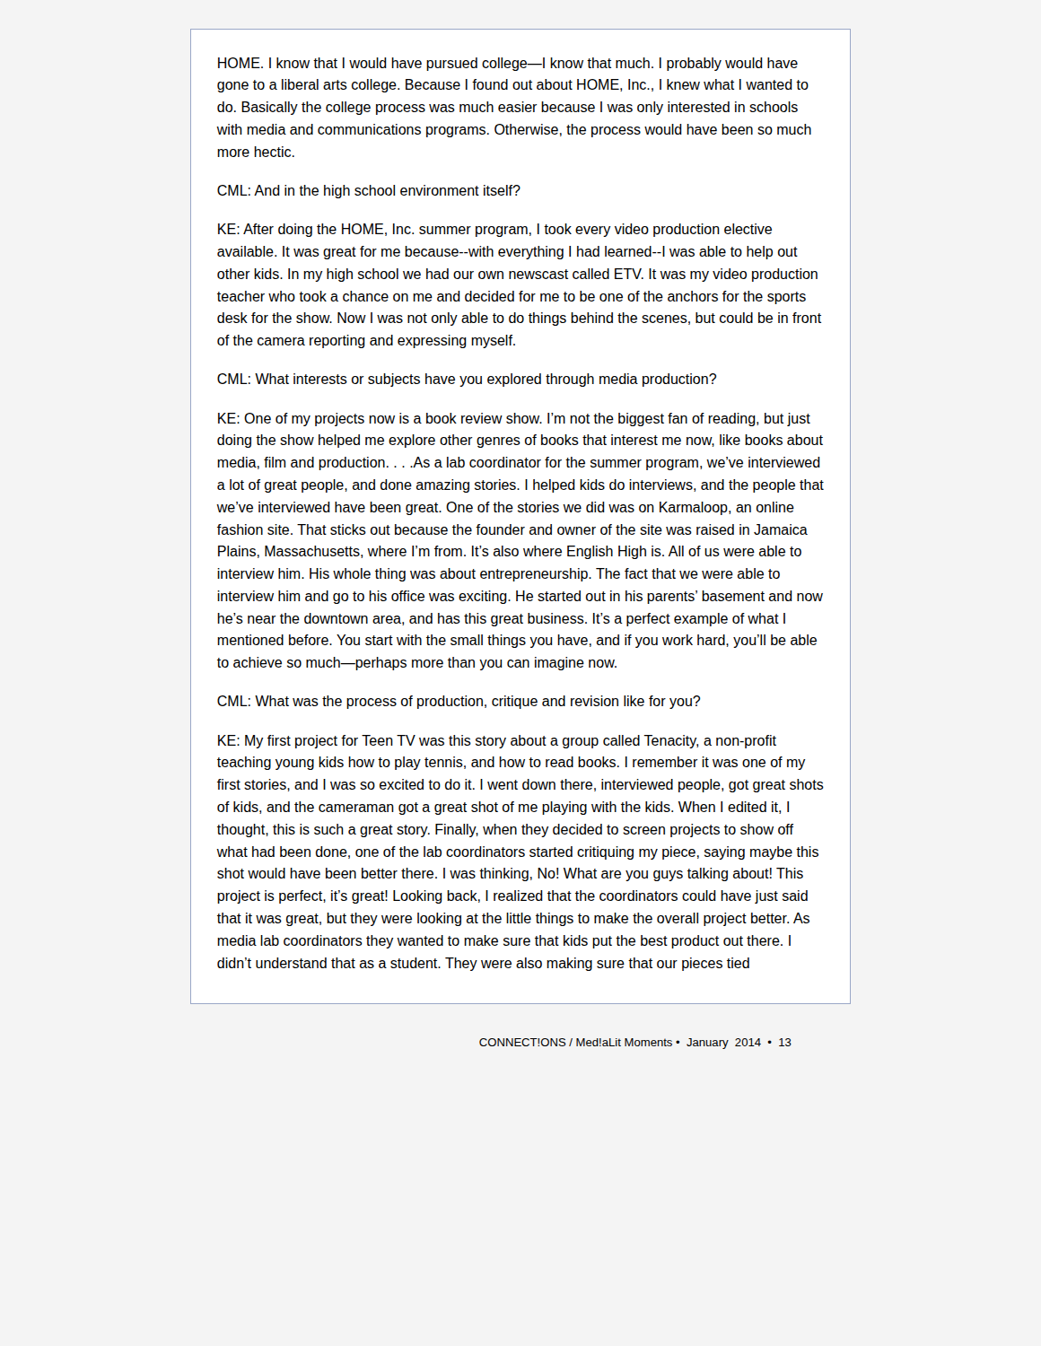HOME. I know that I would have pursued college—I know that much. I probably would have gone to a liberal arts college. Because I found out about HOME, Inc., I knew what I wanted to do. Basically the college process was much easier because I was only interested in schools with media and communications programs. Otherwise, the process would have been so much more hectic.
CML: And in the high school environment itself?
KE: After doing the HOME, Inc. summer program, I took every video production elective available. It was great for me because--with everything I had learned--I was able to help out other kids. In my high school we had our own newscast called ETV. It was my video production teacher who took a chance on me and decided for me to be one of the anchors for the sports desk for the show. Now I was not only able to do things behind the scenes, but could be in front of the camera reporting and expressing myself.
CML: What interests or subjects have you explored through media production?
KE: One of my projects now is a book review show. I’m not the biggest fan of reading, but just doing the show helped me explore other genres of books that interest me now, like books about media, film and production. . . .As a lab coordinator for the summer program, we’ve interviewed a lot of great people, and done amazing stories. I helped kids do interviews, and the people that we’ve interviewed have been great. One of the stories we did was on Karmaloop, an online fashion site. That sticks out because the founder and owner of the site was raised in Jamaica Plains, Massachusetts, where I’m from. It’s also where English High is. All of us were able to interview him. His whole thing was about entrepreneurship. The fact that we were able to interview him and go to his office was exciting. He started out in his parents’ basement and now he’s near the downtown area, and has this great business. It’s a perfect example of what I mentioned before. You start with the small things you have, and if you work hard, you’ll be able to achieve so much—perhaps more than you can imagine now.
CML: What was the process of production, critique and revision like for you?
KE: My first project for Teen TV was this story about a group called Tenacity, a non-profit teaching young kids how to play tennis, and how to read books. I remember it was one of my first stories, and I was so excited to do it. I went down there, interviewed people, got great shots of kids, and the cameraman got a great shot of me playing with the kids. When I edited it, I thought, this is such a great story. Finally, when they decided to screen projects to show off what had been done, one of the lab coordinators started critiquing my piece, saying maybe this shot would have been better there. I was thinking, No! What are you guys talking about! This project is perfect, it’s great! Looking back, I realized that the coordinators could have just said that it was great, but they were looking at the little things to make the overall project better. As media lab coordinators they wanted to make sure that kids put the best product out there. I didn’t understand that as a student. They were also making sure that our pieces tied
CONNECT!ONS / Med!aLit Moments • January 2014 • 13